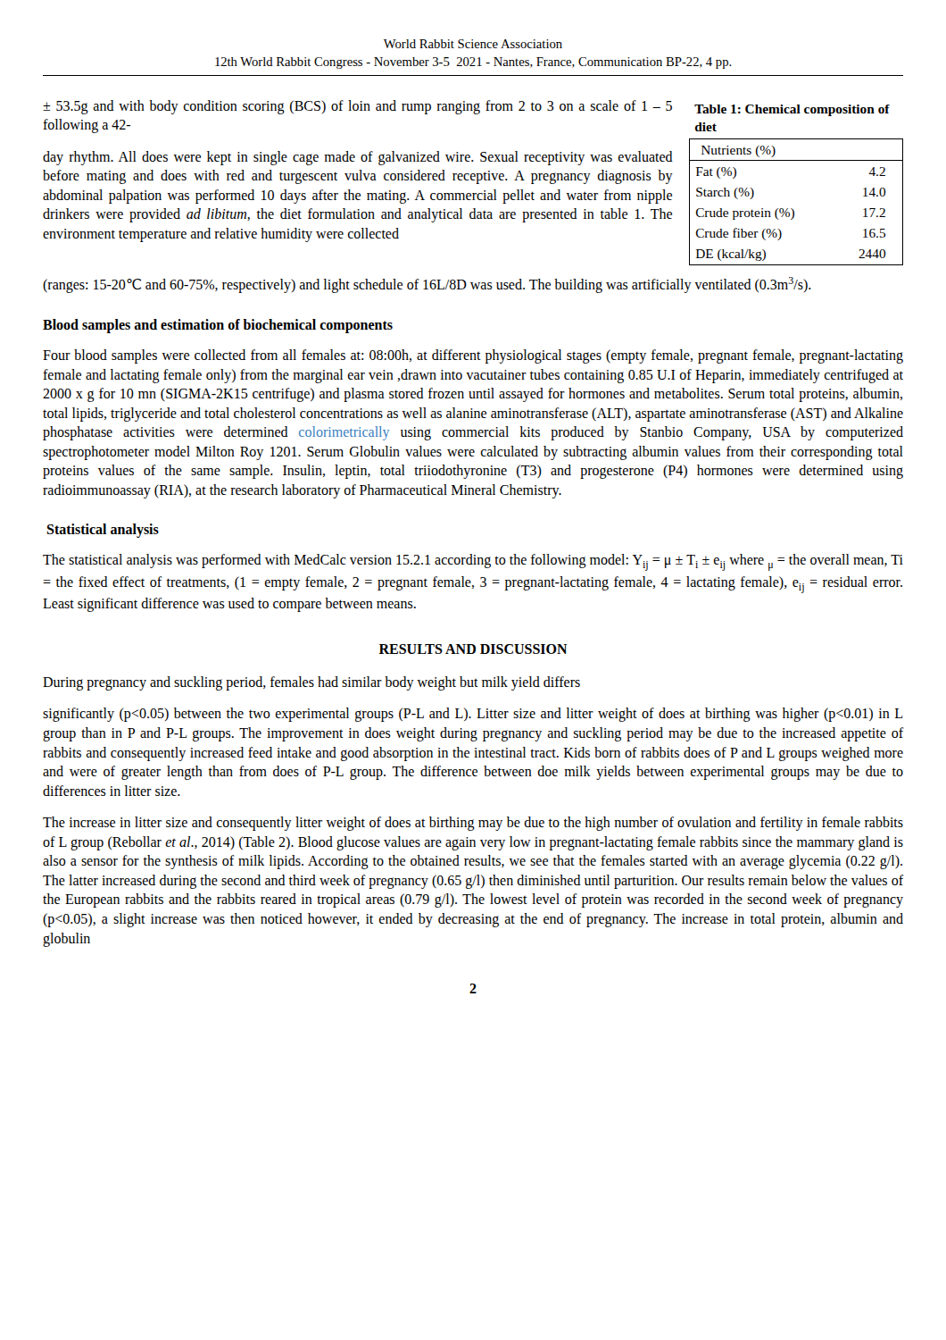World Rabbit Science Association 12th World Rabbit Congress - November 3-5 2021 - Nantes, France, Communication BP-22, 4 pp.
Table 1: Chemical composition of diet
| Nutrients (%) |
| --- |
| Fat (%) | 4.2 |
| Starch (%) | 14.0 |
| Crude protein (%) | 17.2 |
| Crude fiber (%) | 16.5 |
| DE (kcal/kg) | 2440 |
± 53.5g and with body condition scoring (BCS) of loin and rump ranging from 2 to 3 on a scale of 1 – 5 following a 42-
day rhythm. All does were kept in single cage made of galvanized wire. Sexual receptivity was evaluated before mating and does with red and turgescent vulva considered receptive. A pregnancy diagnosis by abdominal palpation was performed 10 days after the mating. A commercial pellet and water from nipple drinkers were provided ad libitum, the diet formulation and analytical data are presented in table 1. The environment temperature and relative humidity were collected
(ranges: 15-20℃ and 60-75%, respectively) and light schedule of 16L/8D was used. The building was artificially ventilated (0.3m3/s).
Blood samples and estimation of biochemical components
Four blood samples were collected from all females at: 08:00h, at different physiological stages (empty female, pregnant female, pregnant-lactating female and lactating female only) from the marginal ear vein ,drawn into vacutainer tubes containing 0.85 U.I of Heparin, immediately centrifuged at 2000 x g for 10 mn (SIGMA-2K15 centrifuge) and plasma stored frozen until assayed for hormones and metabolites. Serum total proteins, albumin, total lipids, triglyceride and total cholesterol concentrations as well as alanine aminotransferase (ALT), aspartate aminotransferase (AST) and Alkaline phosphatase activities were determined colorimetrically using commercial kits produced by Stanbio Company, USA by computerized spectrophotometer model Milton Roy 1201. Serum Globulin values were calculated by subtracting albumin values from their corresponding total proteins values of the same sample. Insulin, leptin, total triiodothyronine (T3) and progesterone (P4) hormones were determined using radioimmunoassay (RIA), at the research laboratory of Pharmaceutical Mineral Chemistry.
Statistical analysis
The statistical analysis was performed with MedCalc version 15.2.1 according to the following model: Yij = μ ± Ti ± eij where μ = the overall mean, Ti = the fixed effect of treatments, (1 = empty female, 2 = pregnant female, 3 = pregnant-lactating female, 4 = lactating female), eij = residual error. Least significant difference was used to compare between means.
RESULTS AND DISCUSSION
During pregnancy and suckling period, females had similar body weight but milk yield differs
significantly (p<0.05) between the two experimental groups (P-L and L). Litter size and litter weight of does at birthing was higher (p<0.01) in L group than in P and P-L groups. The improvement in does weight during pregnancy and suckling period may be due to the increased appetite of rabbits and consequently increased feed intake and good absorption in the intestinal tract. Kids born of rabbits does of P and L groups weighed more and were of greater length than from does of P-L group. The difference between doe milk yields between experimental groups may be due to differences in litter size.
The increase in litter size and consequently litter weight of does at birthing may be due to the high number of ovulation and fertility in female rabbits of L group (Rebollar et al., 2014) (Table 2). Blood glucose values are again very low in pregnant-lactating female rabbits since the mammary gland is also a sensor for the synthesis of milk lipids. According to the obtained results, we see that the females started with an average glycemia (0.22 g/l). The latter increased during the second and third week of pregnancy (0.65 g/l) then diminished until parturition. Our results remain below the values of the European rabbits and the rabbits reared in tropical areas (0.79 g/l). The lowest level of protein was recorded in the second week of pregnancy (p<0.05), a slight increase was then noticed however, it ended by decreasing at the end of pregnancy. The increase in total protein, albumin and globulin
2